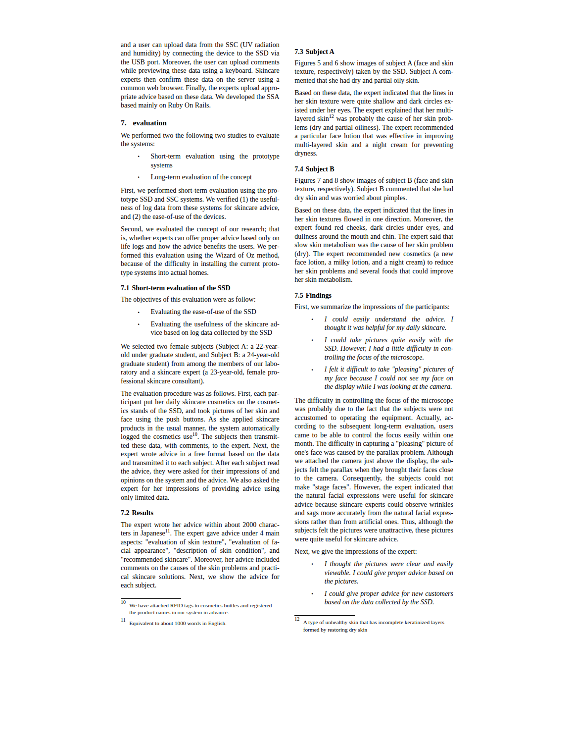and a user can upload data from the SSC (UV radiation and humidity) by connecting the device to the SSD via the USB port. Moreover, the user can upload comments while previewing these data using a keyboard. Skincare experts then confirm these data on the server using a common web browser. Finally, the experts upload appropriate advice based on these data. We developed the SSA based mainly on Ruby On Rails.
7. evaluation
We performed two the following two studies to evaluate the systems:
Short-term evaluation using the prototype systems
Long-term evaluation of the concept
First, we performed short-term evaluation using the prototype SSD and SSC systems. We verified (1) the usefulness of log data from these systems for skincare advice, and (2) the ease-of-use of the devices.
Second, we evaluated the concept of our research; that is, whether experts can offer proper advice based only on life logs and how the advice benefits the users. We performed this evaluation using the Wizard of Oz method, because of the difficulty in installing the current prototype systems into actual homes.
7.1 Short-term evaluation of the SSD
The objectives of this evaluation were as follow:
Evaluating the ease-of-use of the SSD
Evaluating the usefulness of the skincare advice based on log data collected by the SSD
We selected two female subjects (Subject A: a 22-year-old under graduate student, and Subject B: a 24-year-old graduate student) from among the members of our laboratory and a skincare expert (a 23-year-old, female professional skincare consultant).
The evaluation procedure was as follows. First, each participant put her daily skincare cosmetics on the cosmetics stands of the SSD, and took pictures of her skin and face using the push buttons. As she applied skincare products in the usual manner, the system automatically logged the cosmetics use10. The subjects then transmitted these data, with comments, to the expert. Next, the expert wrote advice in a free format based on the data and transmitted it to each subject. After each subject read the advice, they were asked for their impressions of and opinions on the system and the advice. We also asked the expert for her impressions of providing advice using only limited data.
7.2 Results
The expert wrote her advice within about 2000 characters in Japanese11. The expert gave advice under 4 main aspects: "evaluation of skin texture", "evaluation of facial appearance", "description of skin condition", and "recommended skincare". Moreover, her advice included comments on the causes of the skin problems and practical skincare solutions. Next, we show the advice for each subject.
10We have attached RFID tags to cosmetics bottles and registered the product names in our system in advance.
11Equivalent to about 1000 words in English.
7.3 Subject A
Figures 5 and 6 show images of subject A (face and skin texture, respectively) taken by the SSD. Subject A commented that she had dry and partial oily skin.
Based on these data, the expert indicated that the lines in her skin texture were quite shallow and dark circles existed under her eyes. The expert explained that her multi-layered skin12 was probably the cause of her skin problems (dry and partial oiliness). The expert recommended a particular face lotion that was effective in improving multi-layered skin and a night cream for preventing dryness.
7.4 Subject B
Figures 7 and 8 show images of subject B (face and skin texture, respectively). Subject B commented that she had dry skin and was worried about pimples.
Based on these data, the expert indicated that the lines in her skin textures flowed in one direction. Moreover, the expert found red cheeks, dark circles under eyes, and dullness around the mouth and chin. The expert said that slow skin metabolism was the cause of her skin problem (dry). The expert recommended new cosmetics (a new face lotion, a milky lotion, and a night cream) to reduce her skin problems and several foods that could improve her skin metabolism.
7.5 Findings
First, we summarize the impressions of the participants:
I could easily understand the advice. I thought it was helpful for my daily skincare.
I could take pictures quite easily with the SSD. However, I had a little difficulty in controlling the focus of the microscope.
I felt it difficult to take "pleasing" pictures of my face because I could not see my face on the display while I was looking at the camera.
The difficulty in controlling the focus of the microscope was probably due to the fact that the subjects were not accustomed to operating the equipment. Actually, according to the subsequent long-term evaluation, users came to be able to control the focus easily within one month. The difficulty in capturing a "pleasing" picture of one's face was caused by the parallax problem. Although we attached the camera just above the display, the subjects felt the parallax when they brought their faces close to the camera. Consequently, the subjects could not make "stage faces". However, the expert indicated that the natural facial expressions were useful for skincare advice because skincare experts could observe wrinkles and sags more accurately from the natural facial expressions rather than from artificial ones. Thus, although the subjects felt the pictures were unattractive, these pictures were quite useful for skincare advice.
Next, we give the impressions of the expert:
I thought the pictures were clear and easily viewable. I could give proper advice based on the pictures.
I could give proper advice for new customers based on the data collected by the SSD.
12A type of unhealthy skin that has incomplete keratinized layers formed by restoring dry skin